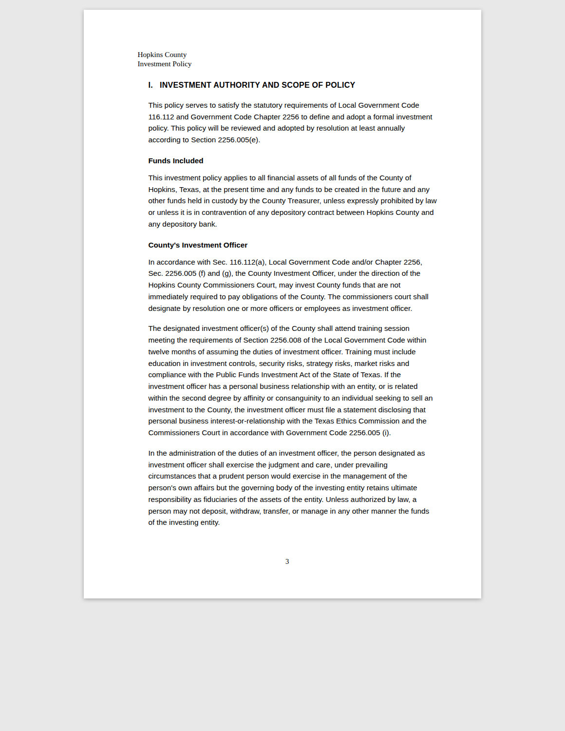Hopkins County
Investment Policy
I. INVESTMENT AUTHORITY AND SCOPE OF POLICY
This policy serves to satisfy the statutory requirements of Local Government Code 116.112 and Government Code Chapter 2256 to define and adopt a formal investment policy. This policy will be reviewed and adopted by resolution at least annually according to Section 2256.005(e).
Funds Included
This investment policy applies to all financial assets of all funds of the County of Hopkins, Texas, at the present time and any funds to be created in the future and any other funds held in custody by the County Treasurer, unless expressly prohibited by law or unless it is in contravention of any depository contract between Hopkins County and any depository bank.
County's Investment Officer
In accordance with Sec. 116.112(a), Local Government Code and/or Chapter 2256, Sec. 2256.005 (f) and (g), the County Investment Officer, under the direction of the Hopkins County Commissioners Court, may invest County funds that are not immediately required to pay obligations of the County. The commissioners court shall designate by resolution one or more officers or employees as investment officer.
The designated investment officer(s) of the County shall attend training session meeting the requirements of Section 2256.008 of the Local Government Code within twelve months of assuming the duties of investment officer. Training must include education in investment controls, security risks, strategy risks, market risks and compliance with the Public Funds Investment Act of the State of Texas. If the investment officer has a personal business relationship with an entity, or is related within the second degree by affinity or consanguinity to an individual seeking to sell an investment to the County, the investment officer must file a statement disclosing that personal business interest-or-relationship with the Texas Ethics Commission and the Commissioners Court in accordance with Government Code 2256.005 (i).
In the administration of the duties of an investment officer, the person designated as investment officer shall exercise the judgment and care, under prevailing circumstances that a prudent person would exercise in the management of the person's own affairs but the governing body of the investing entity retains ultimate responsibility as fiduciaries of the assets of the entity. Unless authorized by law, a person may not deposit, withdraw, transfer, or manage in any other manner the funds of the investing entity.
3